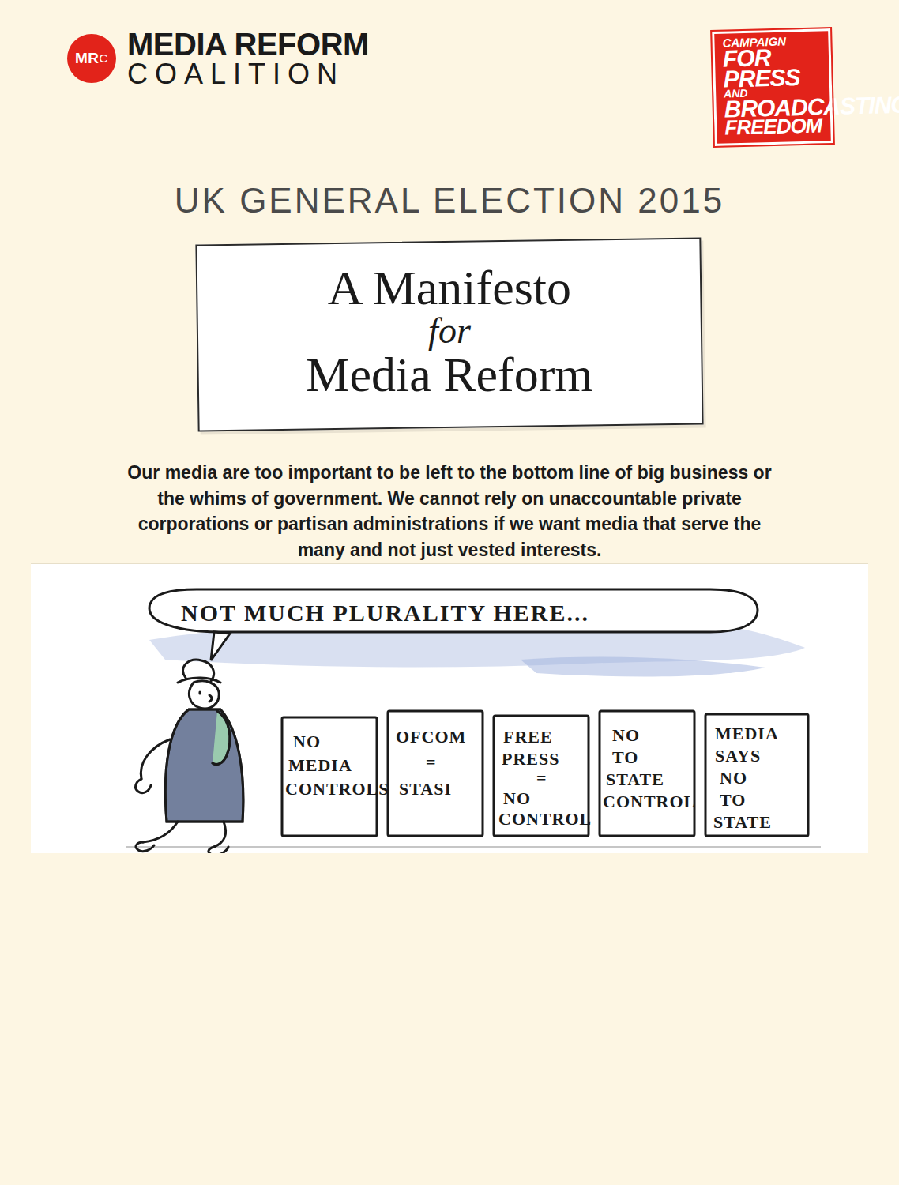MRC
Media Reform
Coalition
Campaign for Press and Broadcasting Freedom
UK General Election 2015
A Manifesto
for
Media Reform
Our media are too important to be left to the bottom line of big business or the whims of government. We cannot rely on unaccountable private corporations or partisan administrations if we want media that serve the many and not just vested interests.
Cartoon: a person walks past a row of placards. A speech bubble reads “Not much plurality here…”. The placards read: “No media controls”, “Ofcom = Stasi”, “Free press = no control”, “No to state control”, “Media says no to state…”.
NOT MUCH PLURALITY HERE... NO MEDIA CONTROLS OFCOM = STASI FREE PRESS = NO CONTROL NO TO STATE CONTROL MEDIA SAYS NO TO STATE